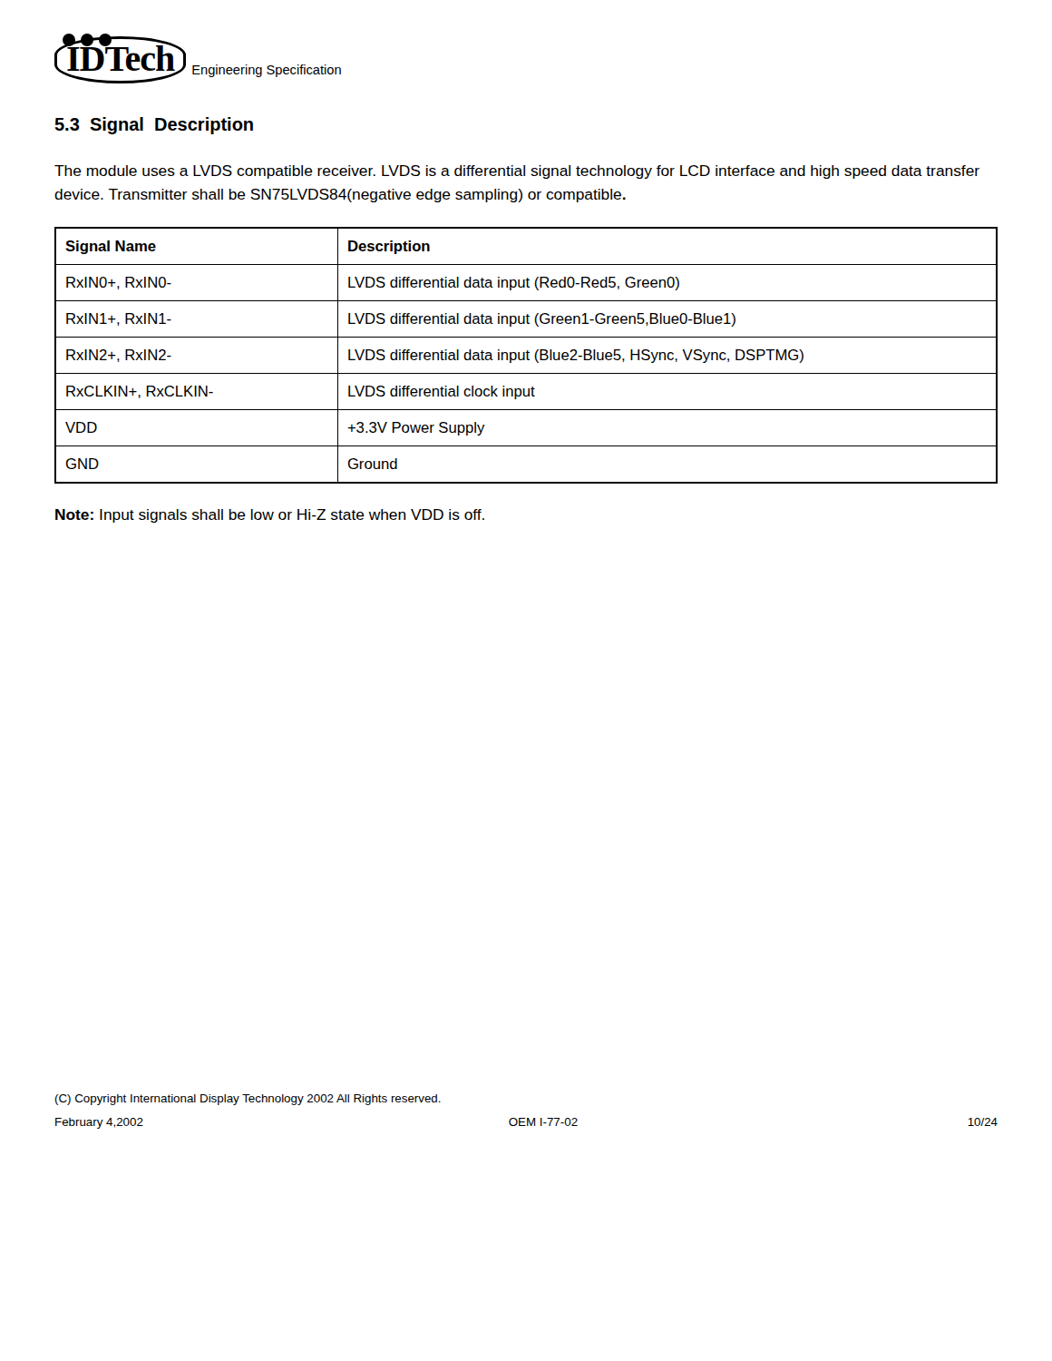IDTech
Engineering Specification
5.3 Signal Description
The module uses a LVDS compatible receiver. LVDS is a differential signal technology for LCD interface and high speed data transfer device. Transmitter shall be SN75LVDS84(negative edge sampling) or compatible.
| Signal Name | Description |
| --- | --- |
| RxIN0+, RxIN0- | LVDS differential data input (Red0-Red5, Green0) |
| RxIN1+, RxIN1- | LVDS differential data input (Green1-Green5,Blue0-Blue1) |
| RxIN2+, RxIN2- | LVDS differential data input (Blue2-Blue5, HSync, VSync, DSPTMG) |
| RxCLKIN+, RxCLKIN- | LVDS differential clock input |
| VDD | +3.3V Power Supply |
| GND | Ground |
Note: Input signals shall be low or Hi-Z state when VDD is off.
(C) Copyright International Display Technology 2002 All Rights reserved.
February 4,2002 OEM I-77-02 10/24